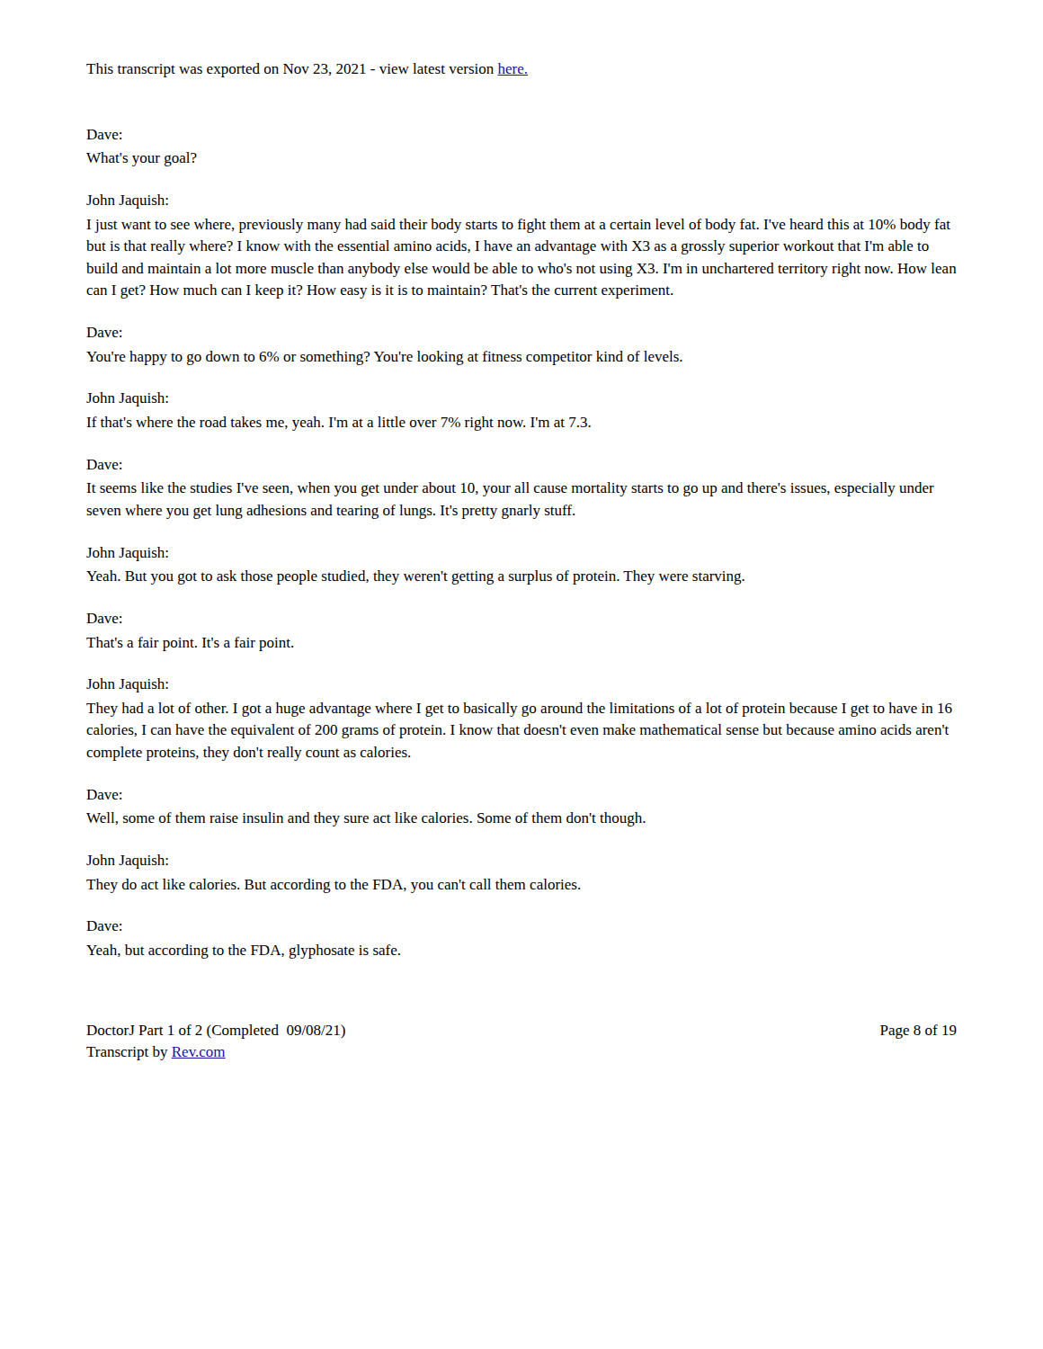This transcript was exported on Nov 23, 2021 - view latest version here.
Dave:
What's your goal?
John Jaquish:
I just want to see where, previously many had said their body starts to fight them at a certain level of body fat. I've heard this at 10% body fat but is that really where? I know with the essential amino acids, I have an advantage with X3 as a grossly superior workout that I'm able to build and maintain a lot more muscle than anybody else would be able to who's not using X3. I'm in unchartered territory right now. How lean can I get? How much can I keep it? How easy is it is to maintain? That's the current experiment.
Dave:
You're happy to go down to 6% or something? You're looking at fitness competitor kind of levels.
John Jaquish:
If that's where the road takes me, yeah. I'm at a little over 7% right now. I'm at 7.3.
Dave:
It seems like the studies I've seen, when you get under about 10, your all cause mortality starts to go up and there's issues, especially under seven where you get lung adhesions and tearing of lungs. It's pretty gnarly stuff.
John Jaquish:
Yeah. But you got to ask those people studied, they weren't getting a surplus of protein. They were starving.
Dave:
That's a fair point. It's a fair point.
John Jaquish:
They had a lot of other. I got a huge advantage where I get to basically go around the limitations of a lot of protein because I get to have in 16 calories, I can have the equivalent of 200 grams of protein. I know that doesn't even make mathematical sense but because amino acids aren't complete proteins, they don't really count as calories.
Dave:
Well, some of them raise insulin and they sure act like calories. Some of them don't though.
John Jaquish:
They do act like calories. But according to the FDA, you can't call them calories.
Dave:
Yeah, but according to the FDA, glyphosate is safe.
DoctorJ Part 1 of 2 (Completed 09/08/21)
Transcript by Rev.com
Page 8 of 19